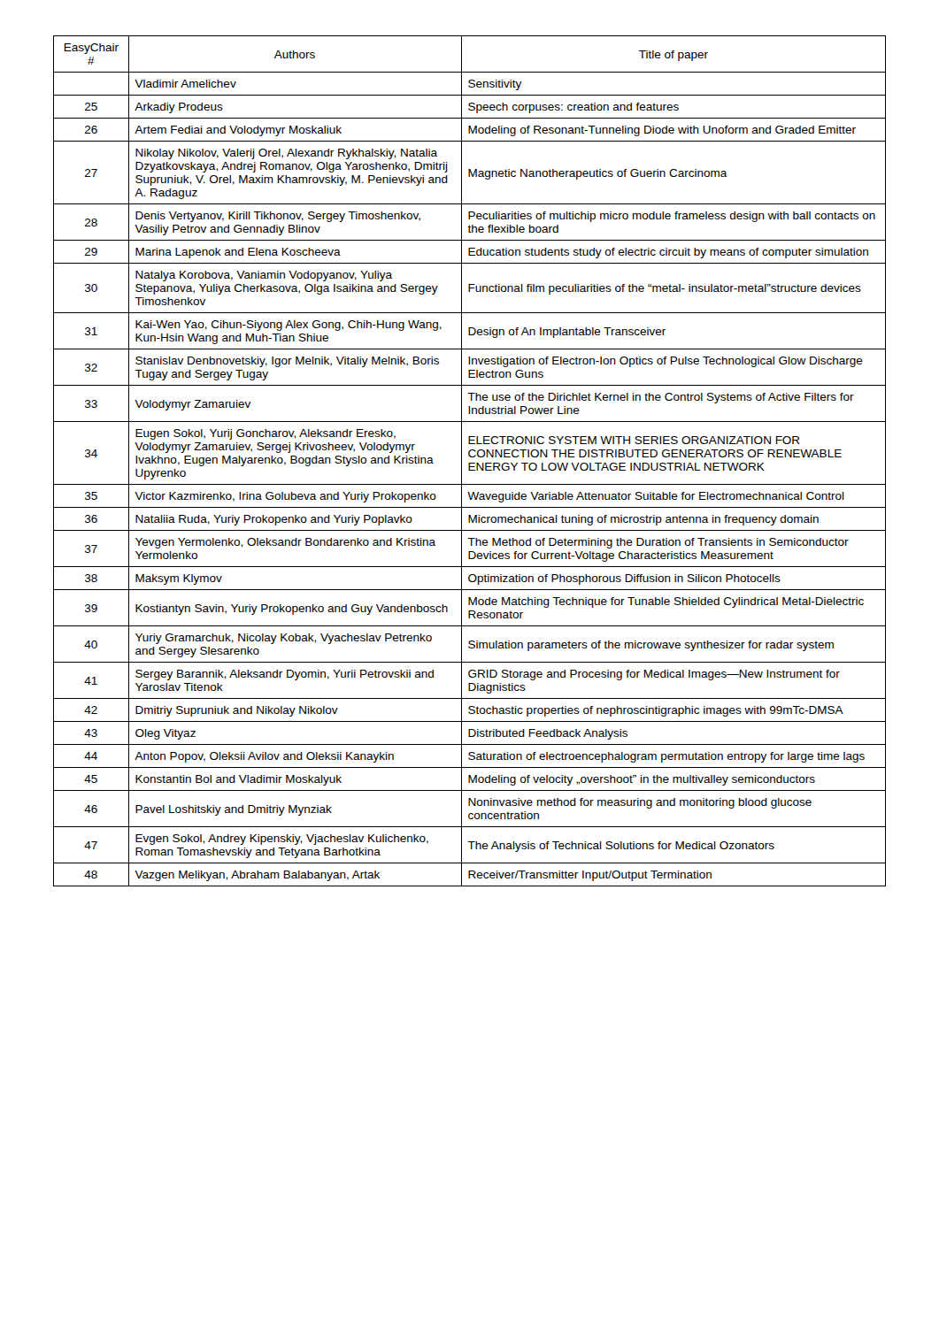| EasyChair # | Authors | Title of paper |
| --- | --- | --- |
| | Vladimir Amelichev | Sensitivity |
| 25 | Arkadiy Prodeus | Speech corpuses: creation and features |
| 26 | Artem Fediai and Volodymyr Moskaliuk | Modeling of Resonant-Tunneling Diode with Unoform and Graded Emitter |
| 27 | Nikolay Nikolov, Valerij Orel, Alexandr Rykhalskiy, Natalia Dzyatkovskaya, Andrej Romanov, Olga Yaroshenko, Dmitrij Supruniuk, V. Orel, Maxim Khamrovskiy, M. Penievskyi and A. Radaguz | Magnetic Nanotherapeutics of Guerin Carcinoma |
| 28 | Denis Vertyanov, Kirill Tikhonov, Sergey Timoshenkov, Vasiliy Petrov and Gennadiy Blinov | Peculiarities of multichip micro module frameless design with ball contacts on the flexible board |
| 29 | Marina Lapenok and Elena Koscheeva | Education students study of electric circuit by means of computer simulation |
| 30 | Natalya Korobova, Vaniamin Vodopyanov, Yuliya Stepanova, Yuliya Cherkasova, Olga Isaikina and Sergey Timoshenkov | Functional film peculiarities of the “metal- insulator-metal”structure devices |
| 31 | Kai-Wen Yao, Cihun-Siyong Alex Gong, Chih-Hung Wang, Kun-Hsin Wang and Muh-Tian Shiue | Design of An Implantable Transceiver |
| 32 | Stanislav Denbnovetskiy, Igor Melnik, Vitaliy Melnik, Boris Tugay and Sergey Tugay | Investigation of Electron-Ion Optics of Pulse Technological Glow Discharge Electron Guns |
| 33 | Volodymyr Zamaruiev | The use of the Dirichlet Kernel in the Control Systems of Active Filters for Industrial Power Line |
| 34 | Eugen Sokol, Yurij Goncharov, Aleksandr Eresko, Volodymyr Zamaruiev, Sergej Krivosheev, Volodymyr Ivakhno, Eugen Malyarenko, Bogdan Styslo and Kristina Upyrenko | ELECTRONIC SYSTEM WITH SERIES ORGANIZATION FOR CONNECTION THE DISTRIBUTED GENERATORS OF RENEWABLE ENERGY TO LOW VOLTAGE INDUSTRIAL NETWORK |
| 35 | Victor Kazmirenko, Irina Golubeva and Yuriy Prokopenko | Waveguide Variable Attenuator Suitable for Electromechnanical Control |
| 36 | Nataliia Ruda, Yuriy Prokopenko and Yuriy Poplavko | Micromechanical tuning of microstrip antenna in frequency domain |
| 37 | Yevgen Yermolenko, Oleksandr Bondarenko and Kristina Yermolenko | The Method of Determining the Duration of Transients in Semiconductor Devices for Current-Voltage Characteristics Measurement |
| 38 | Maksym Klymov | Optimization of Phosphorous Diffusion in Silicon Photocells |
| 39 | Kostiantyn Savin, Yuriy Prokopenko and Guy Vandenbosch | Mode Matching Technique for Tunable Shielded Cylindrical Metal-Dielectric Resonator |
| 40 | Yuriy Gramarchuk, Nicolay Kobak, Vyacheslav Petrenko and Sergey Slesarenko | Simulation parameters of the microwave synthesizer for radar system |
| 41 | Sergey Barannik, Aleksandr Dyomin, Yurii Petrovskii and Yaroslav Titenok | GRID Storage and Procesing for Medical Images—New Instrument for Diagnistics |
| 42 | Dmitriy Supruniuk and Nikolay Nikolov | Stochastic properties of nephroscintigraphic images with 99mTc-DMSA |
| 43 | Oleg Vityaz | Distributed Feedback Analysis |
| 44 | Anton Popov, Oleksii Avilov and Oleksii Kanaykin | Saturation of electroencephalogram permutation entropy for large time lags |
| 45 | Konstantin Bol and Vladimir Moskalyuk | Modeling of velocity „overshoot” in the multivalley semiconductors |
| 46 | Pavel Loshitskiy and Dmitriy Mynziak | Noninvasive method for measuring and monitoring blood glucose concentration |
| 47 | Evgen Sokol, Andrey Kipenskiy, Vjacheslav Kulichenko, Roman Tomashevskiy and Tetyana Barhotkina | The Analysis of Technical Solutions for Medical Ozonators |
| 48 | Vazgen Melikyan, Abraham Balabanyan, Artak | Receiver/Transmitter Input/Output Termination |